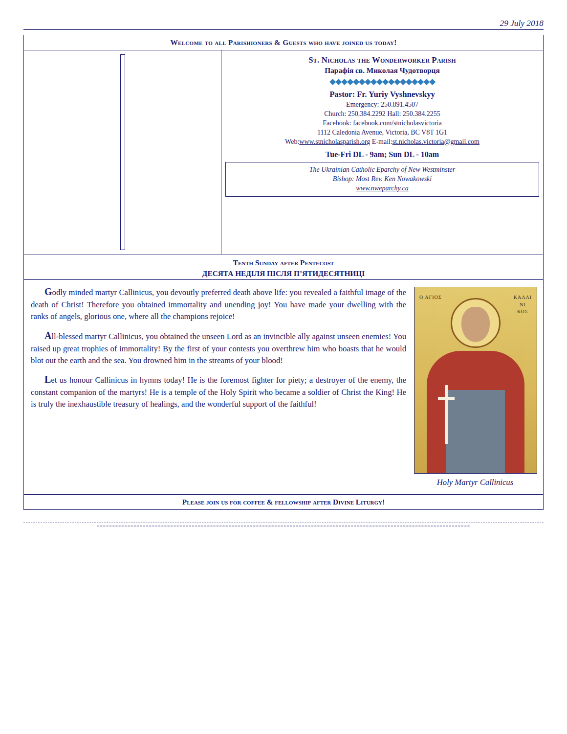29 July 2018
Welcome to all Parishioners & Guests who have joined us today!
| ΑΓΙΟΣ Ο Ν Ι Κ Ο Λ Α Ο Σ ΝΙΚΟΛΑΣ ΝΙ ΚΟ ΛΑΟ Σ ✕ ✕ | St. Nicholas the Wonderworker Parish Парафія св. Миколая Чудотворця ◆ ◆ ◆ ◆ ◆ ◆ ◆ ◆ ◆ ◆ ◆ ◆ ◆ ◆ ◆ ◆ ◆ ◆ Pastor: Fr. Yuriy Vyshnevskyy Emergency: 250.891.4507 Church: 250.384.2292 Hall: 250.384.2255 Facebook: facebook.com/stnicholasvictoria 1112 Caledonia Avenue, Victoria, BC V8T 1G1 Web: www.stnicholasparish.org E-mail: st.nicholas.victoria@gmail.com Tue-Fri DL - 9am; Sun DL - 10am The Ukrainian Catholic Eparchy of New Westminster Bishop: Most Rev. Ken Nowakowski www.nweparchy.ca |
Tenth Sunday after Pentecost
ДЕСЯТА НЕДІЛЯ ПІСЛЯ П’ЯТИДЕСЯТНИЦІ
Ο ΑΓΙΟΣ ΚΑΛΛΙ
ΝΙ
ΚΟΣ
Holy Martyr Callinicus
Godly minded martyr Callinicus, you devoutly preferred death above life: you revealed a faithful image of the death of Christ! Therefore you obtained immortality and unending joy! You have made your dwelling with the ranks of angels, glorious one, where all the champions rejoice!
All-blessed martyr Callinicus, you obtained the unseen Lord as an invincible ally against unseen enemies! You raised up great trophies of immortality! By the first of your contests you overthrew him who boasts that he would blot out the earth and the sea. You drowned him in the streams of your blood!
Let us honour Callinicus in hymns today! He is the foremost fighter for piety; a destroyer of the enemy, the constant companion of the martyrs! He is a temple of the Holy Spirit who became a soldier of Christ the King! He is truly the inexhaustible treasury of healings, and the wonderful support of the faithful!
Please join us for coffee & fellowship after Divine Liturgy!
==========================================================================================================================